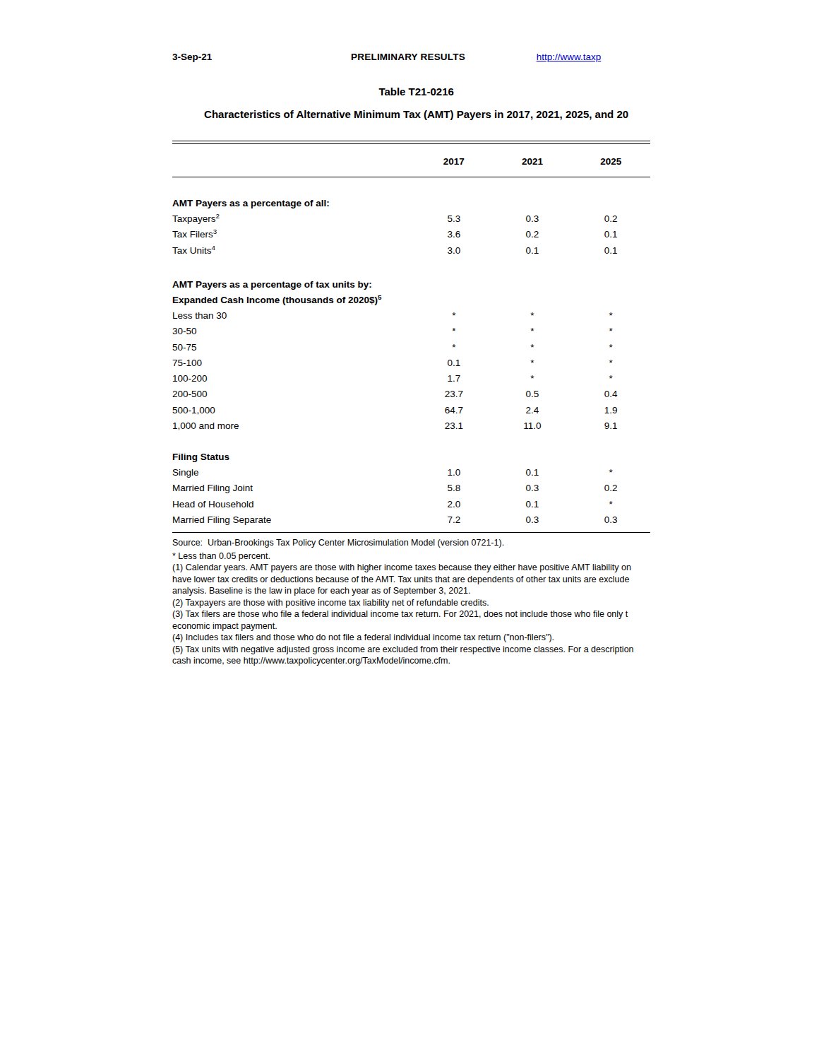3-Sep-21 PRELIMINARY RESULTS http://www.taxp
Table T21-0216
Characteristics of Alternative Minimum Tax (AMT) Payers in 2017, 2021, 2025, and 20
| | 2017 | 2021 | 2025 |
| AMT Payers as a percentage of all: | | | |
| Taxpayers 2 | 5.3 | 0.3 | 0.2 |
| Tax Filers 3 | 3.6 | 0.2 | 0.1 |
| Tax Units 4 | 3.0 | 0.1 | 0.1 |
| AMT Payers as a percentage of tax units by: | | | |
| Expanded Cash Income (thousands of 2020$) 5 | | | |
| Less than 30 | * | * | * |
| 30-50 | * | * | * |
| 50-75 | * | * | * |
| 75-100 | 0.1 | * | * |
| 100-200 | 1.7 | * | * |
| 200-500 | 23.7 | 0.5 | 0.4 |
| 500-1,000 | 64.7 | 2.4 | 1.9 |
| 1,000 and more | 23.1 | 11.0 | 9.1 |
| Filing Status | | | |
| Single | 1.0 | 0.1 | * |
| Married Filing Joint | 5.8 | 0.3 | 0.2 |
| Head of Household | 2.0 | 0.1 | * |
| Married Filing Separate | 7.2 | 0.3 | 0.3 |
Source: Urban-Brookings Tax Policy Center Microsimulation Model (version 0721-1).
* Less than 0.05 percent.
(1) Calendar years. AMT payers are those with higher income taxes because they either have positive AMT liability on
have lower tax credits or deductions because of the AMT. Tax units that are dependents of other tax units are exclude
analysis. Baseline is the law in place for each year as of September 3, 2021.
(2) Taxpayers are those with positive income tax liability net of refundable credits.
(3) Tax filers are those who file a federal individual income tax return. For 2021, does not include those who file only t
economic impact payment.
(4) Includes tax filers and those who do not file a federal individual income tax return ("non-filers").
(5) Tax units with negative adjusted gross income are excluded from their respective income classes. For a description
cash income, see http://www.taxpolicycenter.org/TaxModel/income.cfm.